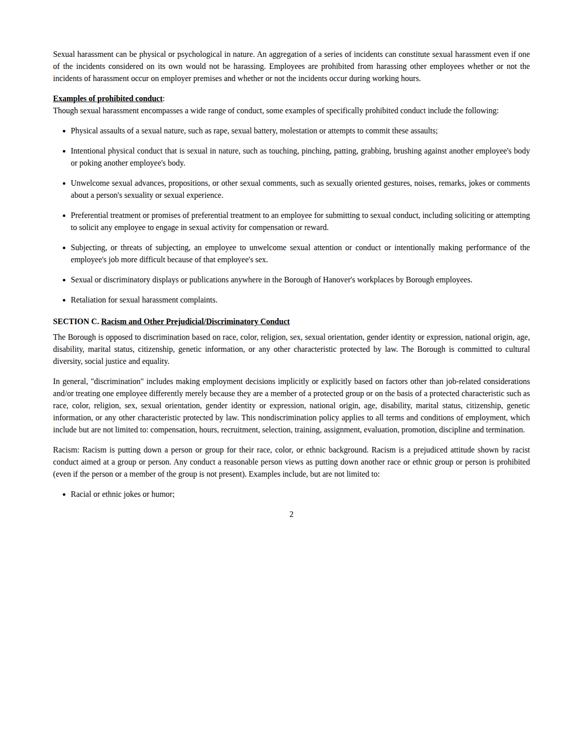Sexual harassment can be physical or psychological in nature. An aggregation of a series of incidents can constitute sexual harassment even if one of the incidents considered on its own would not be harassing. Employees are prohibited from harassing other employees whether or not the incidents of harassment occur on employer premises and whether or not the incidents occur during working hours.
Examples of prohibited conduct:
Though sexual harassment encompasses a wide range of conduct, some examples of specifically prohibited conduct include the following:
Physical assaults of a sexual nature, such as rape, sexual battery, molestation or attempts to commit these assaults;
Intentional physical conduct that is sexual in nature, such as touching, pinching, patting, grabbing, brushing against another employee's body or poking another employee's body.
Unwelcome sexual advances, propositions, or other sexual comments, such as sexually oriented gestures, noises, remarks, jokes or comments about a person's sexuality or sexual experience.
Preferential treatment or promises of preferential treatment to an employee for submitting to sexual conduct, including soliciting or attempting to solicit any employee to engage in sexual activity for compensation or reward.
Subjecting, or threats of subjecting, an employee to unwelcome sexual attention or conduct or intentionally making performance of the employee's job more difficult because of that employee's sex.
Sexual or discriminatory displays or publications anywhere in the Borough of Hanover's workplaces by Borough employees.
Retaliation for sexual harassment complaints.
SECTION C. Racism and Other Prejudicial/Discriminatory Conduct
The Borough is opposed to discrimination based on race, color, religion, sex, sexual orientation, gender identity or expression, national origin, age, disability, marital status, citizenship, genetic information, or any other characteristic protected by law. The Borough is committed to cultural diversity, social justice and equality.
In general, "discrimination" includes making employment decisions implicitly or explicitly based on factors other than job-related considerations and/or treating one employee differently merely because they are a member of a protected group or on the basis of a protected characteristic such as race, color, religion, sex, sexual orientation, gender identity or expression, national origin, age, disability, marital status, citizenship, genetic information, or any other characteristic protected by law. This nondiscrimination policy applies to all terms and conditions of employment, which include but are not limited to: compensation, hours, recruitment, selection, training, assignment, evaluation, promotion, discipline and termination.
Racism: Racism is putting down a person or group for their race, color, or ethnic background. Racism is a prejudiced attitude shown by racist conduct aimed at a group or person. Any conduct a reasonable person views as putting down another race or ethnic group or person is prohibited (even if the person or a member of the group is not present). Examples include, but are not limited to:
Racial or ethnic jokes or humor;
2